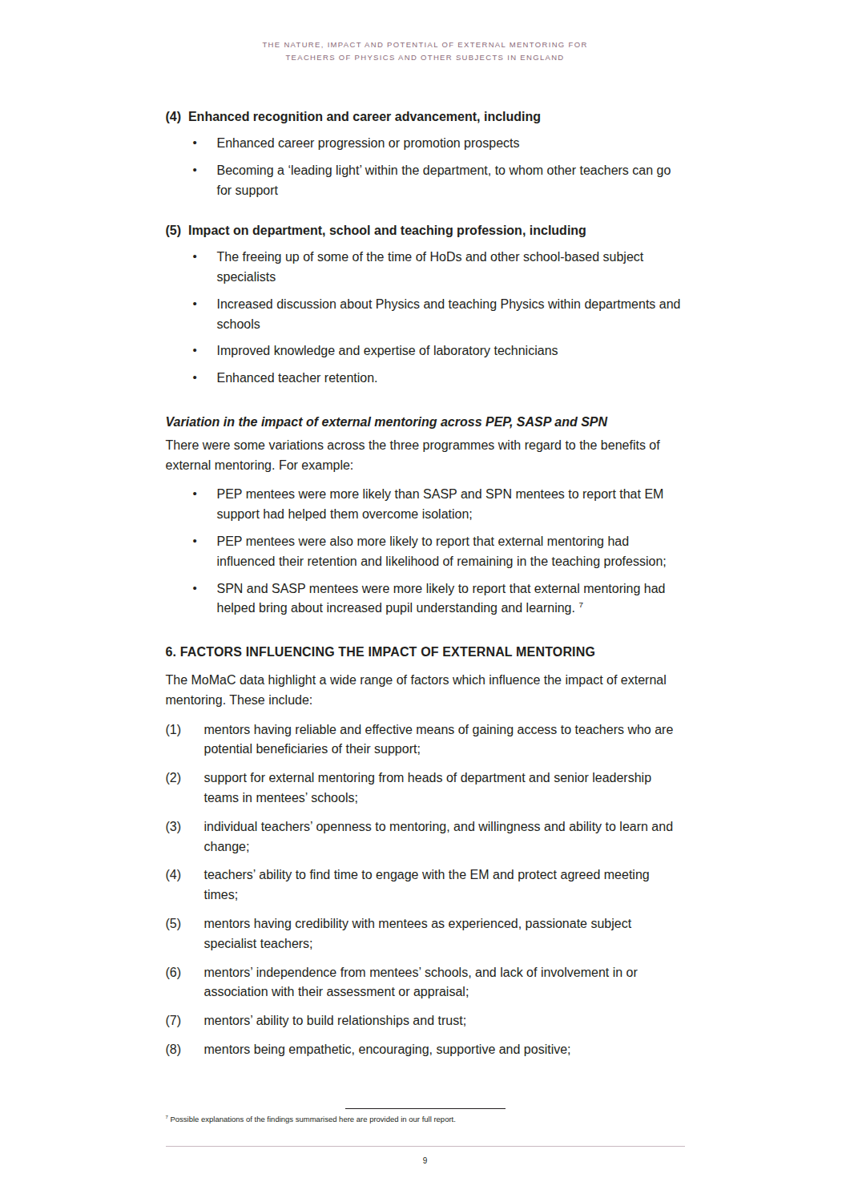The Nature, Impact and Potential of External Mentoring for
Teachers of Physics and Other Subjects in England
(4) Enhanced recognition and career advancement, including
Enhanced career progression or promotion prospects
Becoming a ‘leading light’ within the department, to whom other teachers can go for support
(5) Impact on department, school and teaching profession, including
The freeing up of some of the time of HoDs and other school-based subject specialists
Increased discussion about Physics and teaching Physics within departments and schools
Improved knowledge and expertise of laboratory technicians
Enhanced teacher retention.
Variation in the impact of external mentoring across PEP, SASP and SPN
There were some variations across the three programmes with regard to the benefits of external mentoring. For example:
PEP mentees were more likely than SASP and SPN mentees to report that EM support had helped them overcome isolation;
PEP mentees were also more likely to report that external mentoring had influenced their retention and likelihood of remaining in the teaching profession;
SPN and SASP mentees were more likely to report that external mentoring had helped bring about increased pupil understanding and learning. 7
6. FACTORS INFLUENCING THE IMPACT OF EXTERNAL MENTORING
The MoMaC data highlight a wide range of factors which influence the impact of external mentoring. These include:
mentors having reliable and effective means of gaining access to teachers who are potential beneficiaries of their support;
support for external mentoring from heads of department and senior leadership teams in mentees’ schools;
individual teachers’ openness to mentoring, and willingness and ability to learn and change;
teachers’ ability to find time to engage with the EM and protect agreed meeting times;
mentors having credibility with mentees as experienced, passionate subject specialist teachers;
mentors’ independence from mentees’ schools, and lack of involvement in or association with their assessment or appraisal;
mentors’ ability to build relationships and trust;
mentors being empathetic, encouraging, supportive and positive;
7 Possible explanations of the findings summarised here are provided in our full report.
9